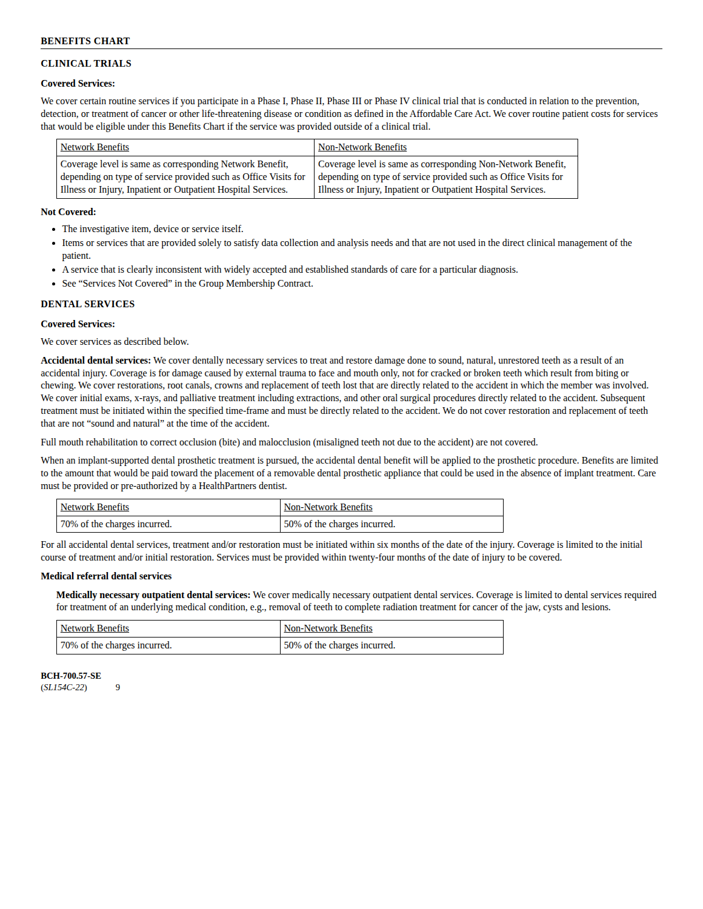BENEFITS CHART
CLINICAL TRIALS
Covered Services:
We cover certain routine services if you participate in a Phase I, Phase II, Phase III or Phase IV clinical trial that is conducted in relation to the prevention, detection, or treatment of cancer or other life-threatening disease or condition as defined in the Affordable Care Act. We cover routine patient costs for services that would be eligible under this Benefits Chart if the service was provided outside of a clinical trial.
| Network Benefits | Non-Network Benefits |
| --- | --- |
| Coverage level is same as corresponding Network Benefit, depending on type of service provided such as Office Visits for Illness or Injury, Inpatient or Outpatient Hospital Services. | Coverage level is same as corresponding Non-Network Benefit, depending on type of service provided such as Office Visits for Illness or Injury, Inpatient or Outpatient Hospital Services. |
Not Covered:
The investigative item, device or service itself.
Items or services that are provided solely to satisfy data collection and analysis needs and that are not used in the direct clinical management of the patient.
A service that is clearly inconsistent with widely accepted and established standards of care for a particular diagnosis.
See “Services Not Covered” in the Group Membership Contract.
DENTAL SERVICES
Covered Services:
We cover services as described below.
Accidental dental services: We cover dentally necessary services to treat and restore damage done to sound, natural, unrestored teeth as a result of an accidental injury. Coverage is for damage caused by external trauma to face and mouth only, not for cracked or broken teeth which result from biting or chewing. We cover restorations, root canals, crowns and replacement of teeth lost that are directly related to the accident in which the member was involved. We cover initial exams, x-rays, and palliative treatment including extractions, and other oral surgical procedures directly related to the accident. Subsequent treatment must be initiated within the specified time-frame and must be directly related to the accident. We do not cover restoration and replacement of teeth that are not “sound and natural” at the time of the accident.
Full mouth rehabilitation to correct occlusion (bite) and malocclusion (misaligned teeth not due to the accident) are not covered.
When an implant-supported dental prosthetic treatment is pursued, the accidental dental benefit will be applied to the prosthetic procedure. Benefits are limited to the amount that would be paid toward the placement of a removable dental prosthetic appliance that could be used in the absence of implant treatment. Care must be provided or pre-authorized by a HealthPartners dentist.
| Network Benefits | Non-Network Benefits |
| --- | --- |
| 70% of the charges incurred. | 50% of the charges incurred. |
For all accidental dental services, treatment and/or restoration must be initiated within six months of the date of the injury. Coverage is limited to the initial course of treatment and/or initial restoration. Services must be provided within twenty-four months of the date of injury to be covered.
Medical referral dental services
Medically necessary outpatient dental services: We cover medically necessary outpatient dental services. Coverage is limited to dental services required for treatment of an underlying medical condition, e.g., removal of teeth to complete radiation treatment for cancer of the jaw, cysts and lesions.
| Network Benefits | Non-Network Benefits |
| --- | --- |
| 70% of the charges incurred. | 50% of the charges incurred. |
BCH-700.57-SE
(SL154C-22)9